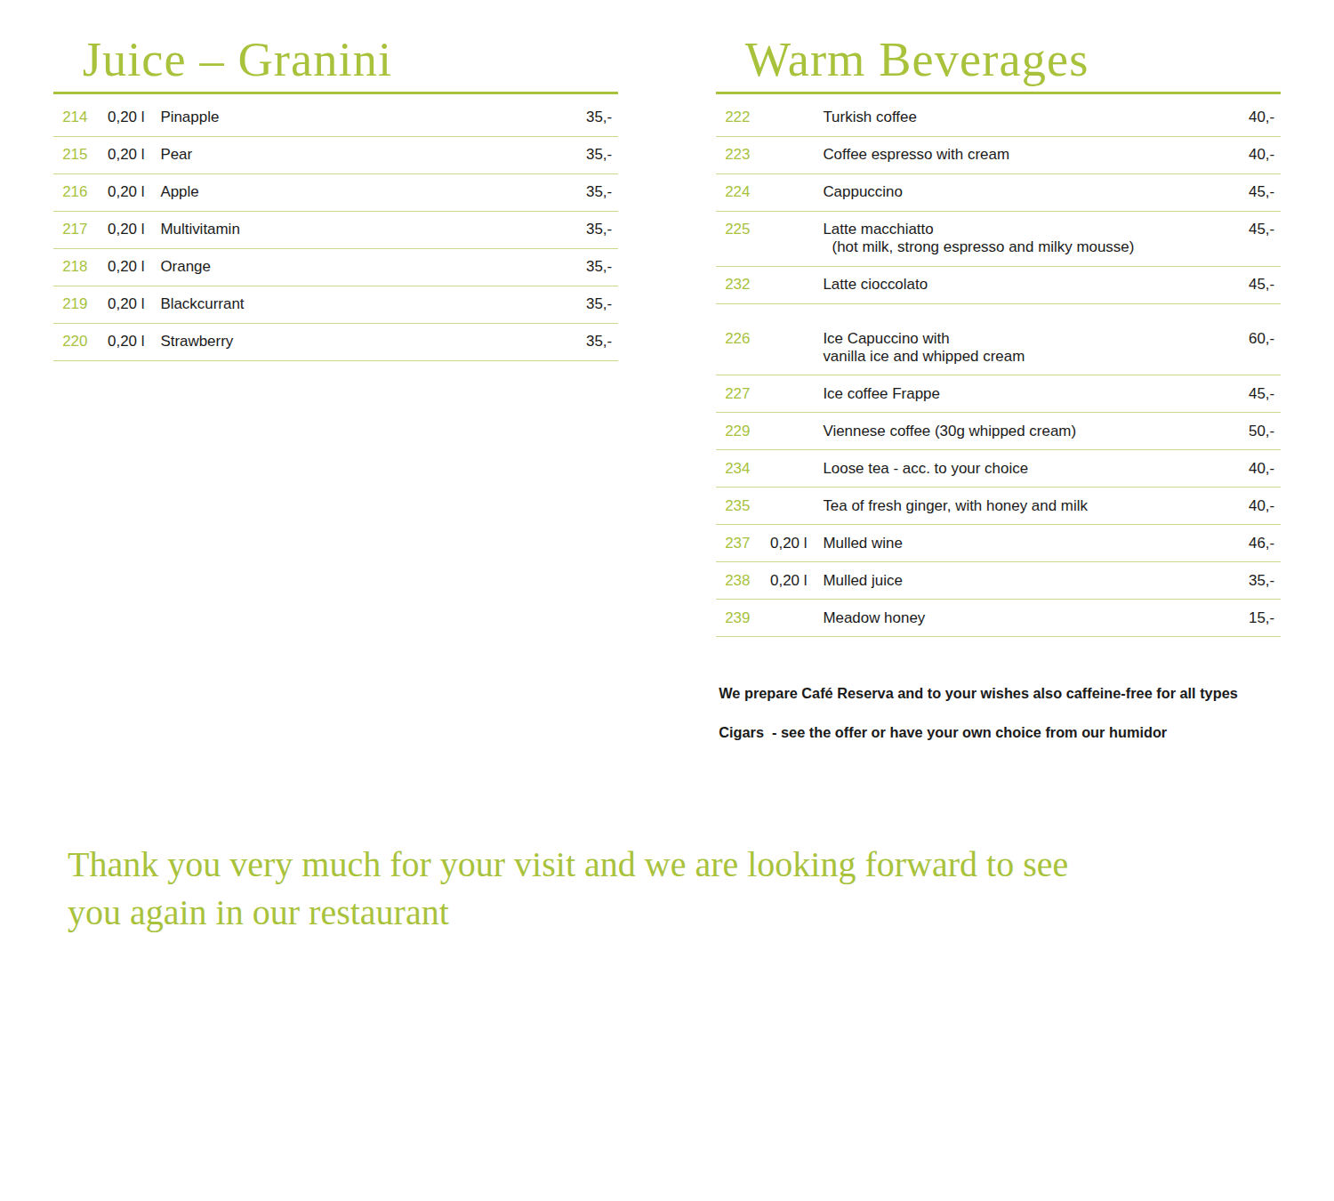Juice – Granini
| 214 | 0,20 l | Pinapple | 35,- |
| 215 | 0,20 l | Pear | 35,- |
| 216 | 0,20 l | Apple | 35,- |
| 217 | 0,20 l | Multivitamin | 35,- |
| 218 | 0,20 l | Orange | 35,- |
| 219 | 0,20 l | Blackcurrant | 35,- |
| 220 | 0,20 l | Strawberry | 35,- |
Warm Beverages
| 222 | | Turkish coffee | 40,- |
| 223 | | Coffee espresso with cream | 40,- |
| 224 | | Cappuccino | 45,- |
| 225 | | Latte macchiatto (hot milk, strong espresso and milky mousse) | 45,- |
| 232 | | Latte cioccolato | 45,- |
| 226 | | Ice Capuccino with vanilla ice and whipped cream | 60,- |
| 227 | | Ice coffee Frappe | 45,- |
| 229 | | Viennese coffee (30g whipped cream) | 50,- |
| 234 | | Loose tea - acc. to your choice | 40,- |
| 235 | | Tea of fresh ginger, with honey and milk | 40,- |
| 237 | 0,20 l | Mulled wine | 46,- |
| 238 | 0,20 l | Mulled juice | 35,- |
| 239 | | Meadow honey | 15,- |
We prepare Café Reserva and to your wishes also caffeine-free for all types
Cigars - see the offer or have your own choice from our humidor
Thank you very much for your visit and we are looking forward to see you again in our restaurant